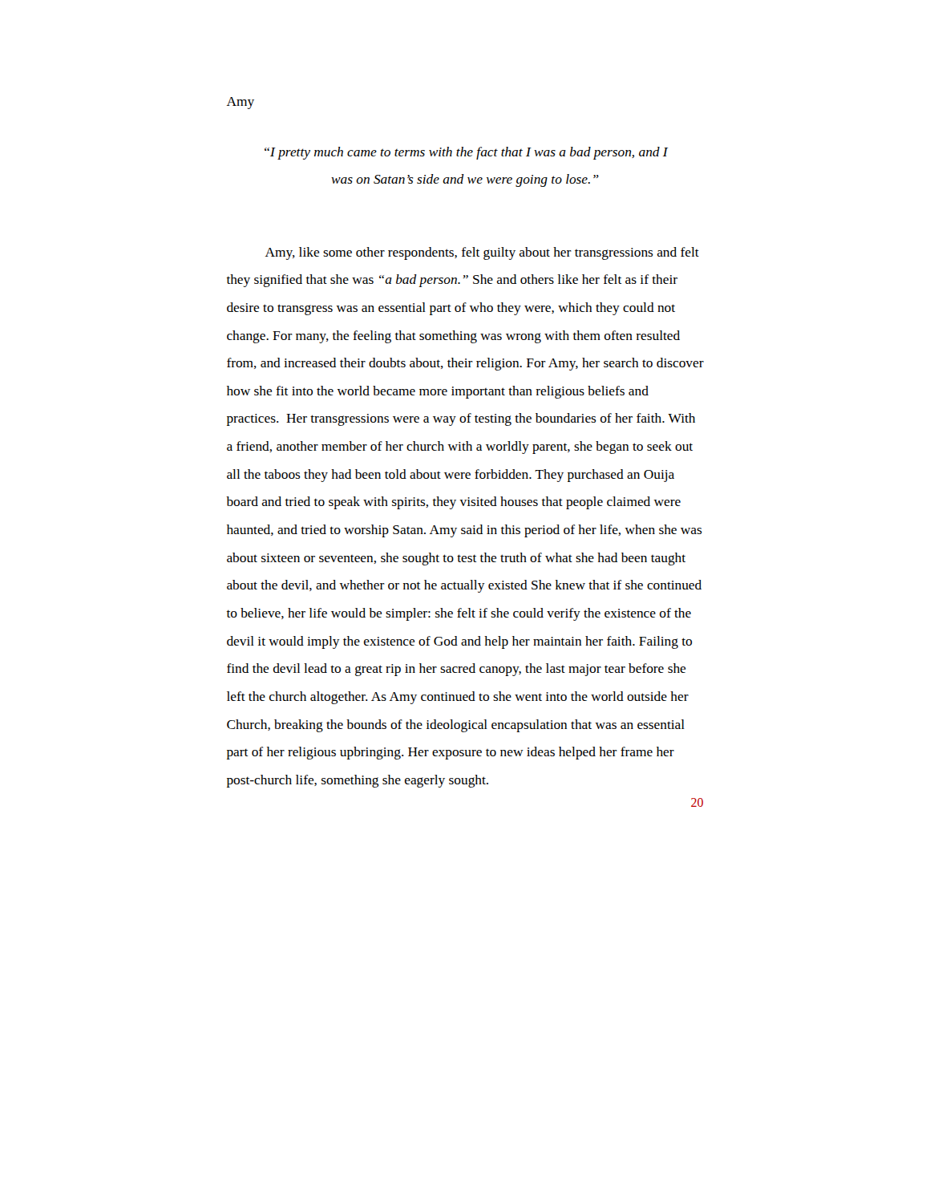Amy
“I pretty much came to terms with the fact that I was a bad person, and I was on Satan’s side and we were going to lose.”
Amy, like some other respondents, felt guilty about her transgressions and felt they signified that she was “a bad person.” She and others like her felt as if their desire to transgress was an essential part of who they were, which they could not change. For many, the feeling that something was wrong with them often resulted from, and increased their doubts about, their religion. For Amy, her search to discover how she fit into the world became more important than religious beliefs and practices. Her transgressions were a way of testing the boundaries of her faith. With a friend, another member of her church with a worldly parent, she began to seek out all the taboos they had been told about were forbidden. They purchased an Ouija board and tried to speak with spirits, they visited houses that people claimed were haunted, and tried to worship Satan. Amy said in this period of her life, when she was about sixteen or seventeen, she sought to test the truth of what she had been taught about the devil, and whether or not he actually existed She knew that if she continued to believe, her life would be simpler: she felt if she could verify the existence of the devil it would imply the existence of God and help her maintain her faith. Failing to find the devil lead to a great rip in her sacred canopy, the last major tear before she left the church altogether. As Amy continued to she went into the world outside her Church, breaking the bounds of the ideological encapsulation that was an essential part of her religious upbringing. Her exposure to new ideas helped her frame her post-church life, something she eagerly sought.
20